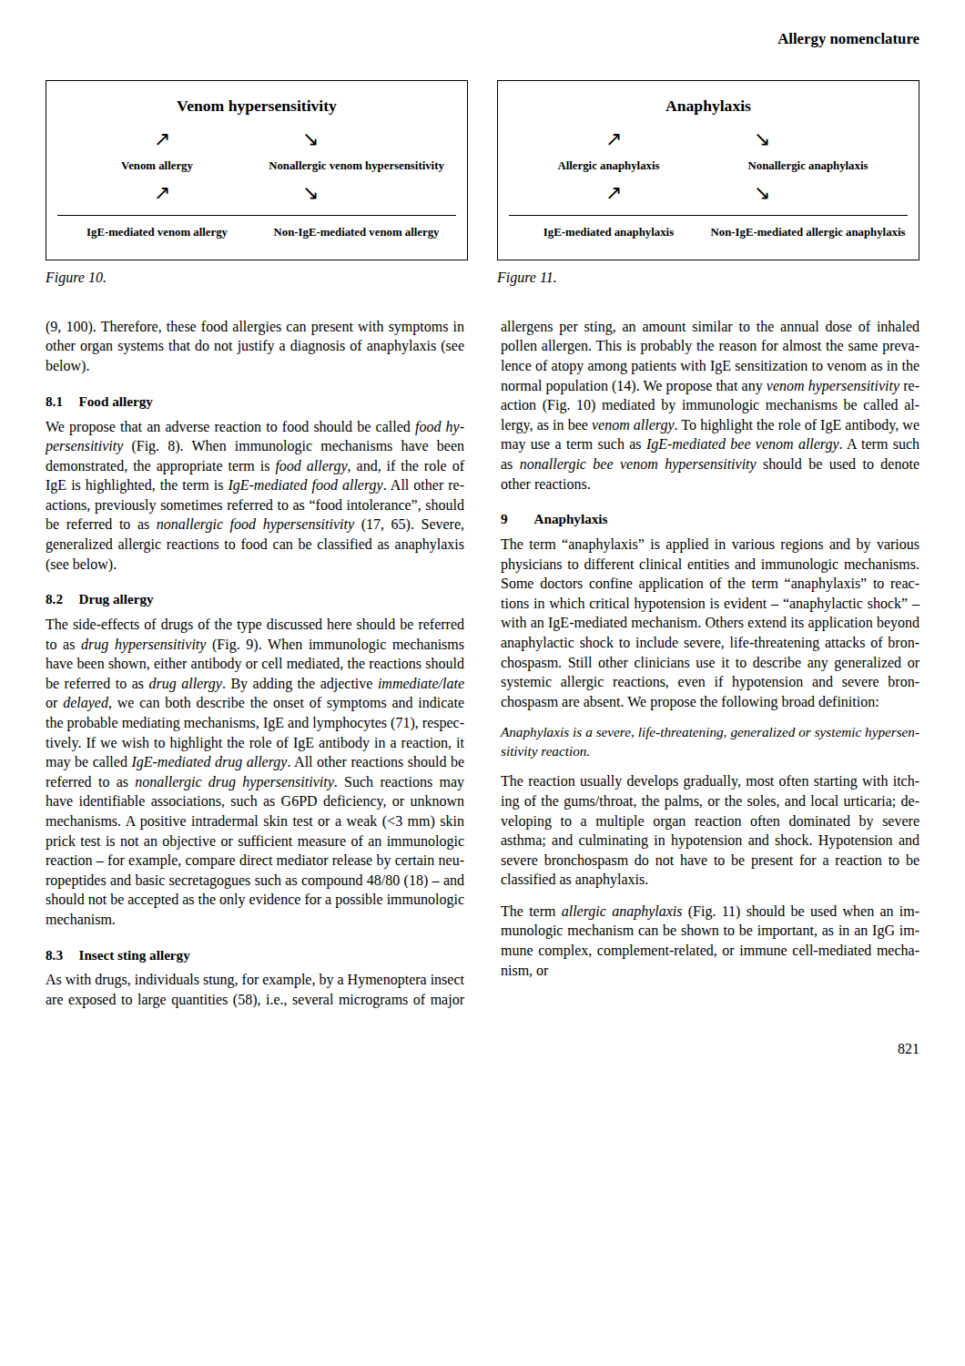Allergy nomenclature
Venom hypersensitivity
↗ ↘
Venom allergy Nonallergic venom hypersensitivity
↗ ↘
IgE-mediated venom allergy Non-IgE-mediated venom allergy
Figure 10.
Anaphylaxis
↗ ↘
Allergic anaphylaxis Nonallergic anaphylaxis
↗ ↘
IgE-mediated anaphylaxis Non-IgE-mediated allergic anaphylaxis
Figure 11.
(9, 100). Therefore, these food allergies can present with symptoms in other organ systems that do not justify a diagnosis of anaphylaxis (see below).
8.1 Food allergy
We propose that an adverse reaction to food should be called food hypersensitivity (Fig. 8). When immunologic mechanisms have been demonstrated, the appropriate term is food allergy, and, if the role of IgE is highlighted, the term is IgE-mediated food allergy. All other reactions, previously sometimes referred to as “food intolerance”, should be referred to as nonallergic food hypersensitivity (17, 65). Severe, generalized allergic reactions to food can be classified as anaphylaxis (see below).
8.2 Drug allergy
The side-effects of drugs of the type discussed here should be referred to as drug hypersensitivity (Fig. 9). When immunologic mechanisms have been shown, either antibody or cell mediated, the reactions should be referred to as drug allergy. By adding the adjective immediate/late or delayed, we can both describe the onset of symptoms and indicate the probable mediating mechanisms, IgE and lymphocytes (71), respectively. If we wish to highlight the role of IgE antibody in a reaction, it may be called IgE-mediated drug allergy. All other reactions should be referred to as nonallergic drug hypersensitivity. Such reactions may have identifiable associations, such as G6PD deficiency, or unknown mechanisms. A positive intradermal skin test or a weak (<3 mm) skin prick test is not an objective or sufficient measure of an immunologic reaction – for example, compare direct mediator release by certain neuropeptides and basic secretagogues such as compound 48/80 (18) – and should not be accepted as the only evidence for a possible immunologic mechanism.
8.3 Insect sting allergy
As with drugs, individuals stung, for example, by a Hymenoptera insect are exposed to large quantities (58), i.e., several micrograms of major allergens per sting, an amount similar to the annual dose of inhaled pollen allergen. This is probably the reason for almost the same prevalence of atopy among patients with IgE sensitization to venom as in the normal population (14). We propose that any venom hypersensitivity reaction (Fig. 10) mediated by immunologic mechanisms be called allergy, as in bee venom allergy. To highlight the role of IgE antibody, we may use a term such as IgE-mediated bee venom allergy. A term such as nonallergic bee venom hypersensitivity should be used to denote other reactions.
9 Anaphylaxis
The term “anaphylaxis” is applied in various regions and by various physicians to different clinical entities and immunologic mechanisms. Some doctors confine application of the term “anaphylaxis” to reactions in which critical hypotension is evident – “anaphylactic shock” – with an IgE-mediated mechanism. Others extend its application beyond anaphylactic shock to include severe, life-threatening attacks of bronchospasm. Still other clinicians use it to describe any generalized or systemic allergic reactions, even if hypotension and severe bronchospasm are absent. We propose the following broad definition:
Anaphylaxis is a severe, life-threatening, generalized or systemic hypersensitivity reaction.
The reaction usually develops gradually, most often starting with itching of the gums/throat, the palms, or the soles, and local urticaria; developing to a multiple organ reaction often dominated by severe asthma; and culminating in hypotension and shock. Hypotension and severe bronchospasm do not have to be present for a reaction to be classified as anaphylaxis.
The term allergic anaphylaxis (Fig. 11) should be used when an immunologic mechanism can be shown to be important, as in an IgG immune complex, complement-related, or immune cell-mediated mechanism, or
821